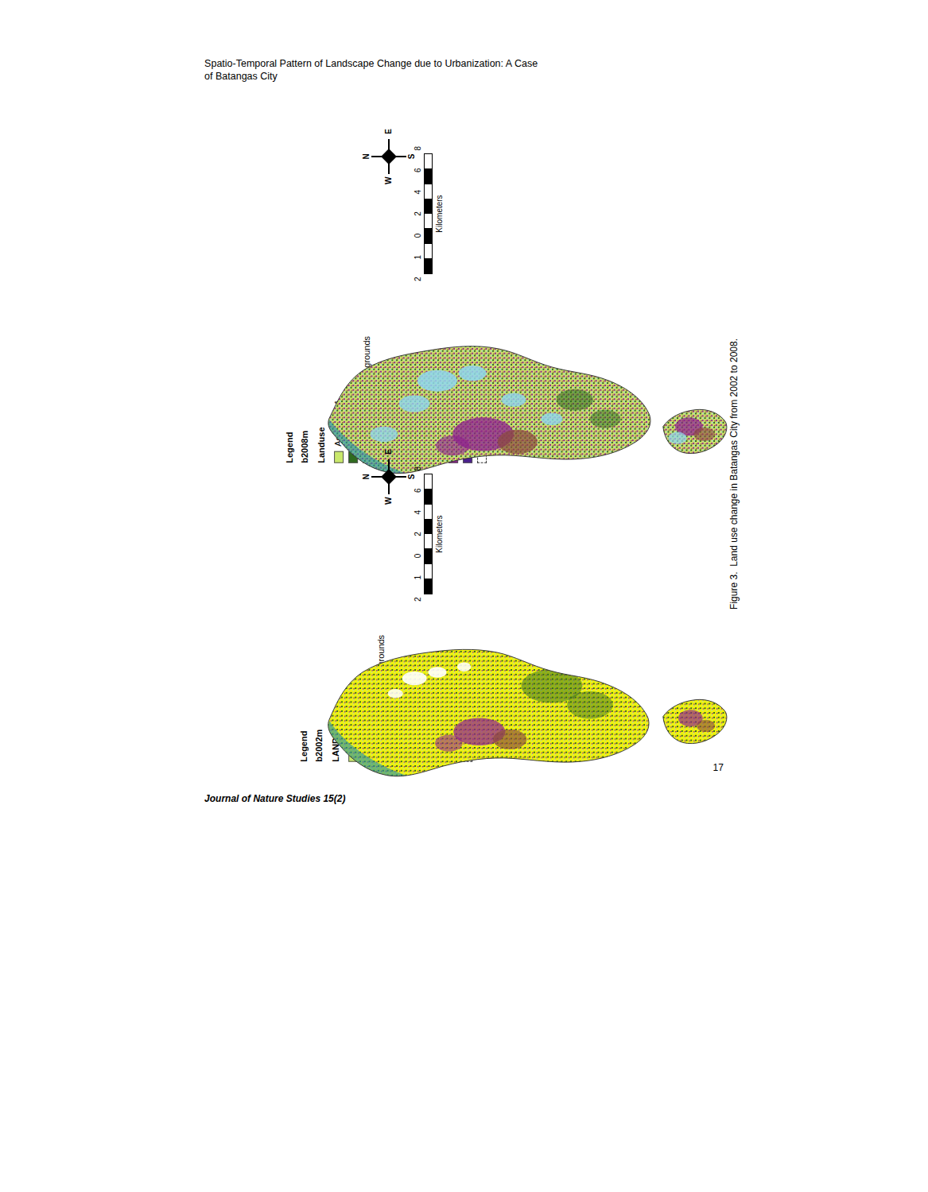Spatio-Temporal Pattern of Landscape Change due to Urbanization: A Case
of Batangas City
N S E W
2102468
Kilometers
Legend
b2008m
Landuse
Agriculture1
Agriculture2
Built-up areas, bare grounds
Cloud shadows
Clouds
Forest
Grasslands/shrubs
Sea/lake/river
Secondary forest growth
Unclassified
Municipal boundary
N S E W
2102468
Kilometers
Legend
b2002m
LANDUSE
Agriculture1
Agriculture2
Built-up areas, bare grounds
Cloud shadows
Grasslands/shrubs
Sea/lake/river
Secondary forest growth
Unclassified
Municipal boundary
Figure 3. Land use change in Batangas City from 2002 to 2008.
17
Journal of Nature Studies 15(2)